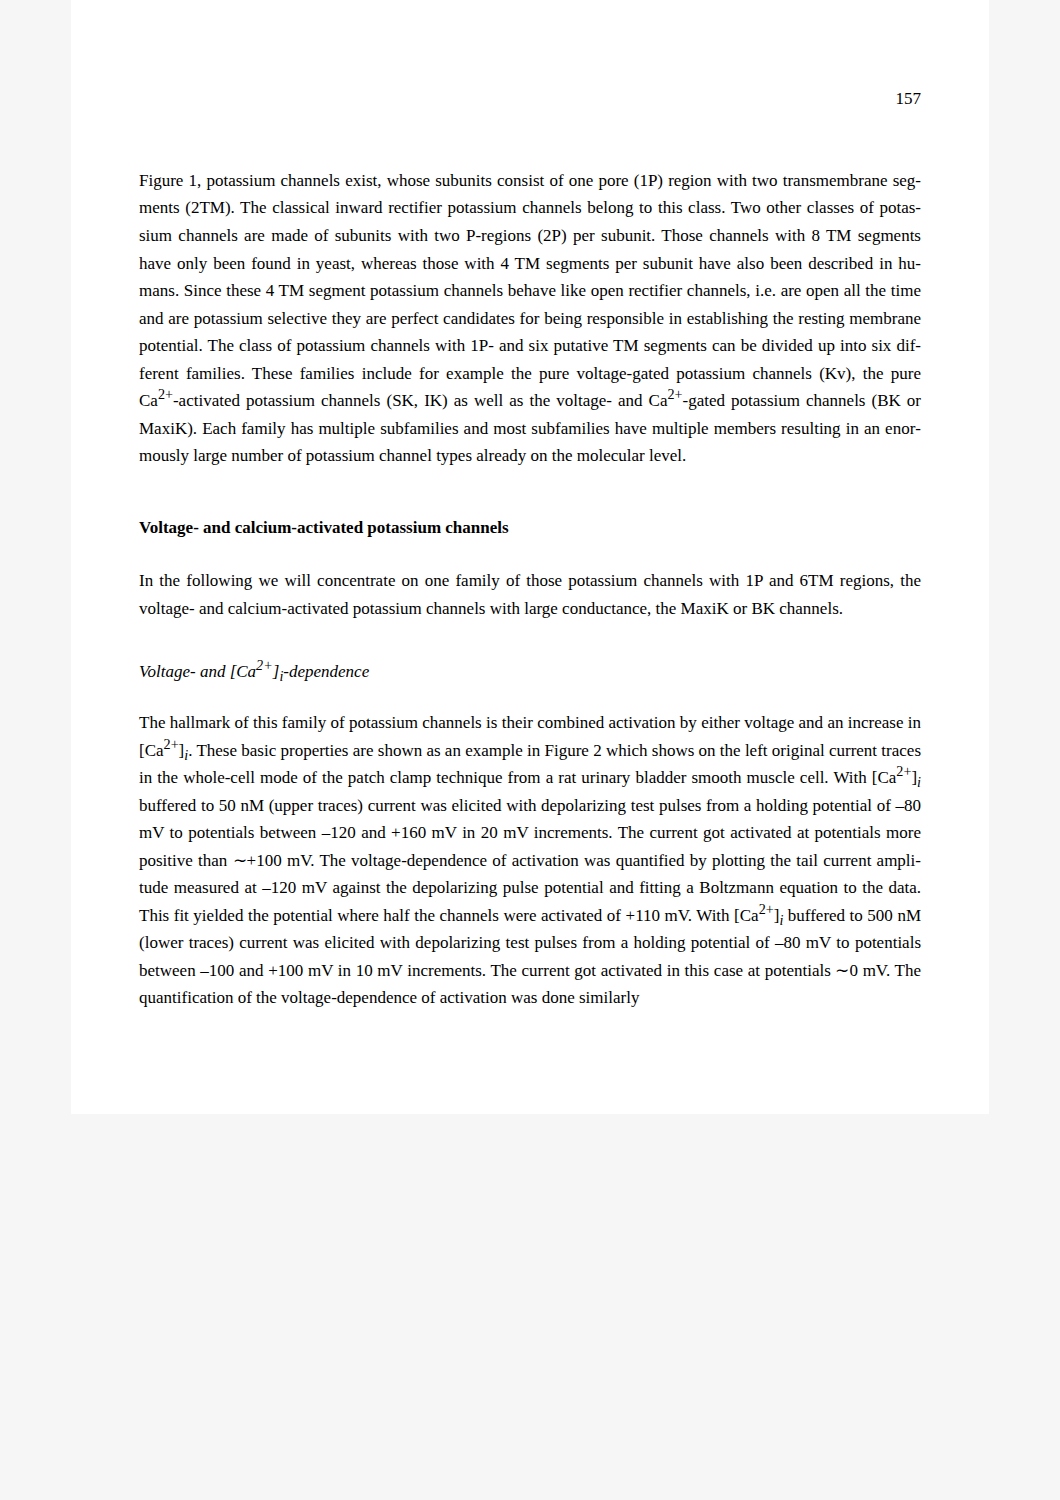157
Figure 1, potassium channels exist, whose subunits consist of one pore (1P) region with two transmembrane segments (2TM). The classical inward rectifier potassium channels belong to this class. Two other classes of potassium channels are made of subunits with two P-regions (2P) per subunit. Those channels with 8 TM segments have only been found in yeast, whereas those with 4 TM segments per subunit have also been described in humans. Since these 4 TM segment potassium channels behave like open rectifier channels, i.e. are open all the time and are potassium selective they are perfect candidates for being responsible in establishing the resting membrane potential. The class of potassium channels with 1P- and six putative TM segments can be divided up into six different families. These families include for example the pure voltage-gated potassium channels (Kv), the pure Ca2+-activated potassium channels (SK, IK) as well as the voltage- and Ca2+-gated potassium channels (BK or MaxiK). Each family has multiple subfamilies and most subfamilies have multiple members resulting in an enormously large number of potassium channel types already on the molecular level.
Voltage- and calcium-activated potassium channels
In the following we will concentrate on one family of those potassium channels with 1P and 6TM regions, the voltage- and calcium-activated potassium channels with large conductance, the MaxiK or BK channels.
Voltage- and [Ca2+]i-dependence
The hallmark of this family of potassium channels is their combined activation by either voltage and an increase in [Ca2+]i. These basic properties are shown as an example in Figure 2 which shows on the left original current traces in the whole-cell mode of the patch clamp technique from a rat urinary bladder smooth muscle cell. With [Ca2+]i buffered to 50 nM (upper traces) current was elicited with depolarizing test pulses from a holding potential of –80 mV to potentials between –120 and +160 mV in 20 mV increments. The current got activated at potentials more positive than ∼+100 mV. The voltage-dependence of activation was quantified by plotting the tail current amplitude measured at –120 mV against the depolarizing pulse potential and fitting a Boltzmann equation to the data. This fit yielded the potential where half the channels were activated of +110 mV. With [Ca2+]i buffered to 500 nM (lower traces) current was elicited with depolarizing test pulses from a holding potential of –80 mV to potentials between –100 and +100 mV in 10 mV increments. The current got activated in this case at potentials ∼0 mV. The quantification of the voltage-dependence of activation was done similarly